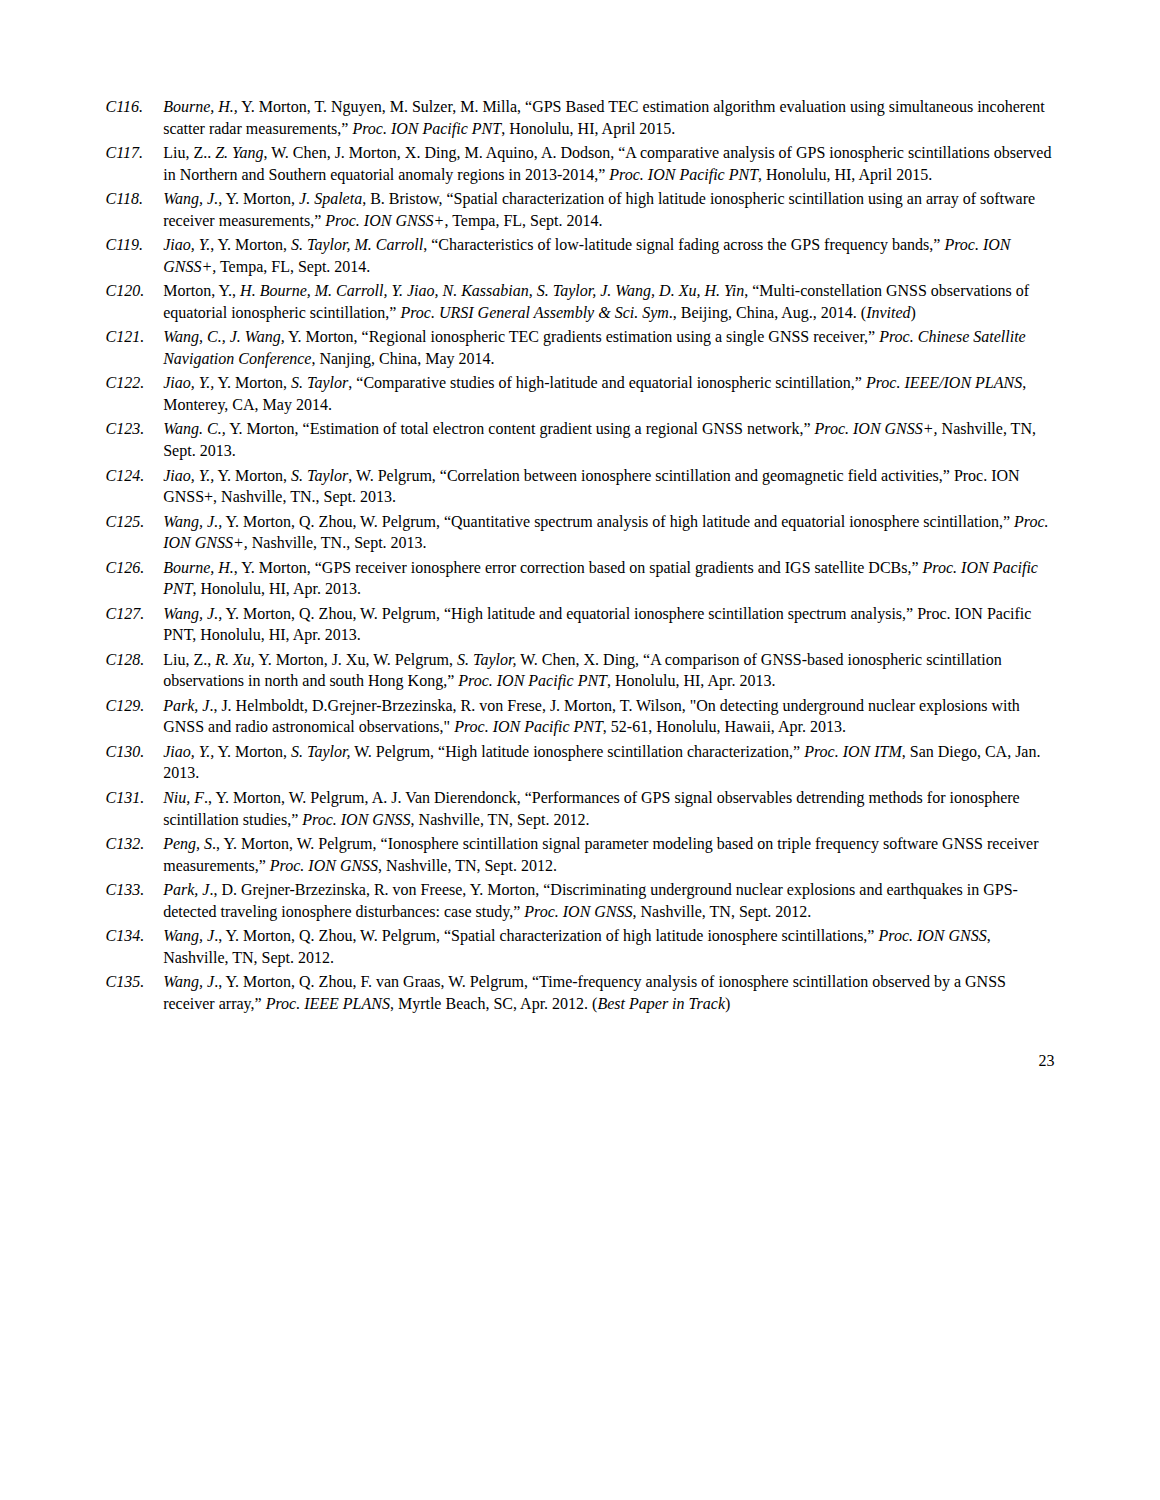C116. Bourne, H., Y. Morton, T. Nguyen, M. Sulzer, M. Milla, “GPS Based TEC estimation algorithm evaluation using simultaneous incoherent scatter radar measurements,” Proc. ION Pacific PNT, Honolulu, HI, April 2015.
C117. Liu, Z.. Z. Yang, W. Chen, J. Morton, X. Ding, M. Aquino, A. Dodson, “A comparative analysis of GPS ionospheric scintillations observed in Northern and Southern equatorial anomaly regions in 2013-2014,” Proc. ION Pacific PNT, Honolulu, HI, April 2015.
C118. Wang, J., Y. Morton, J. Spaleta, B. Bristow, “Spatial characterization of high latitude ionospheric scintillation using an array of software receiver measurements,” Proc. ION GNSS+, Tempa, FL, Sept. 2014.
C119. Jiao, Y., Y. Morton, S. Taylor, M. Carroll, “Characteristics of low-latitude signal fading across the GPS frequency bands,” Proc. ION GNSS+, Tempa, FL, Sept. 2014.
C120. Morton, Y., H. Bourne, M. Carroll, Y. Jiao, N. Kassabian, S. Taylor, J. Wang, D. Xu, H. Yin, “Multi-constellation GNSS observations of equatorial ionospheric scintillation,” Proc. URSI General Assembly & Sci. Sym., Beijing, China, Aug., 2014. (Invited)
C121. Wang, C., J. Wang, Y. Morton, “Regional ionospheric TEC gradients estimation using a single GNSS receiver,” Proc. Chinese Satellite Navigation Conference, Nanjing, China, May 2014.
C122. Jiao, Y., Y. Morton, S. Taylor, “Comparative studies of high-latitude and equatorial ionospheric scintillation,” Proc. IEEE/ION PLANS, Monterey, CA, May 2014.
C123. Wang. C., Y. Morton, “Estimation of total electron content gradient using a regional GNSS network,” Proc. ION GNSS+, Nashville, TN, Sept. 2013.
C124. Jiao, Y., Y. Morton, S. Taylor, W. Pelgrum, “Correlation between ionosphere scintillation and geomagnetic field activities,” Proc. ION GNSS+, Nashville, TN., Sept. 2013.
C125. Wang, J., Y. Morton, Q. Zhou, W. Pelgrum, “Quantitative spectrum analysis of high latitude and equatorial ionosphere scintillation,” Proc. ION GNSS+, Nashville, TN., Sept. 2013.
C126. Bourne, H., Y. Morton, “GPS receiver ionosphere error correction based on spatial gradients and IGS satellite DCBs,” Proc. ION Pacific PNT, Honolulu, HI, Apr. 2013.
C127. Wang, J., Y. Morton, Q. Zhou, W. Pelgrum, “High latitude and equatorial ionosphere scintillation spectrum analysis,” Proc. ION Pacific PNT, Honolulu, HI, Apr. 2013.
C128. Liu, Z., R. Xu, Y. Morton, J. Xu, W. Pelgrum, S. Taylor, W. Chen, X. Ding, “A comparison of GNSS-based ionospheric scintillation observations in north and south Hong Kong,” Proc. ION Pacific PNT, Honolulu, HI, Apr. 2013.
C129. Park, J., J. Helmboldt, D.Grejner-Brzezinska, R. von Frese, J. Morton, T. Wilson, "On detecting underground nuclear explosions with GNSS and radio astronomical observations," Proc. ION Pacific PNT, 52-61, Honolulu, Hawaii, Apr. 2013.
C130. Jiao, Y., Y. Morton, S. Taylor, W. Pelgrum, “High latitude ionosphere scintillation characterization,” Proc. ION ITM, San Diego, CA, Jan. 2013.
C131. Niu, F., Y. Morton, W. Pelgrum, A. J. Van Dierendonck, “Performances of GPS signal observables detrending methods for ionosphere scintillation studies,” Proc. ION GNSS, Nashville, TN, Sept. 2012.
C132. Peng, S., Y. Morton, W. Pelgrum, “Ionosphere scintillation signal parameter modeling based on triple frequency software GNSS receiver measurements,” Proc. ION GNSS, Nashville, TN, Sept. 2012.
C133. Park, J., D. Grejner-Brzezinska, R. von Freese, Y. Morton, “Discriminating underground nuclear explosions and earthquakes in GPS-detected traveling ionosphere disturbances: case study,” Proc. ION GNSS, Nashville, TN, Sept. 2012.
C134. Wang, J., Y. Morton, Q. Zhou, W. Pelgrum, “Spatial characterization of high latitude ionosphere scintillations,” Proc. ION GNSS, Nashville, TN, Sept. 2012.
C135. Wang, J., Y. Morton, Q. Zhou, F. van Graas, W. Pelgrum, “Time-frequency analysis of ionosphere scintillation observed by a GNSS receiver array,” Proc. IEEE PLANS, Myrtle Beach, SC, Apr. 2012. (Best Paper in Track)
23